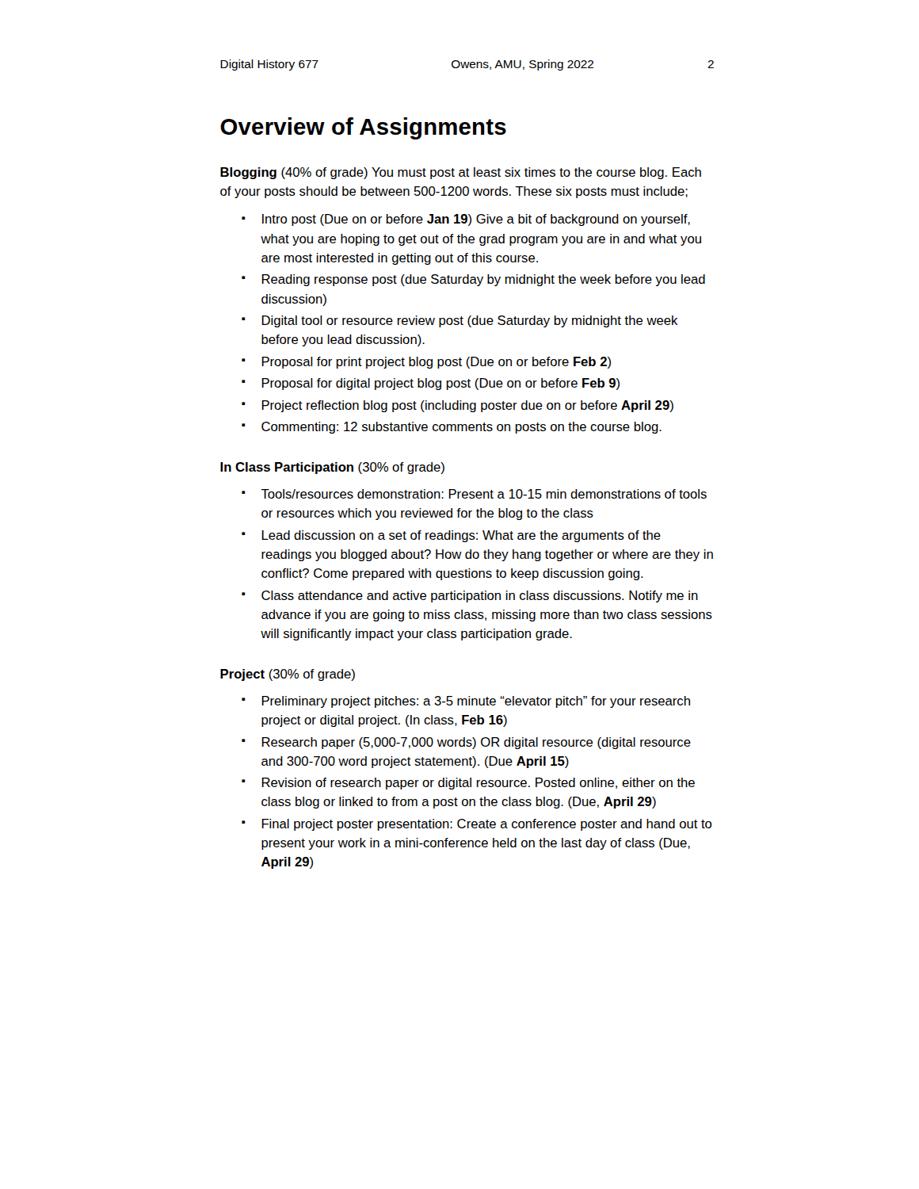Digital History 677
Owens, AMU, Spring 2022
2
Overview of Assignments
Blogging (40% of grade) You must post at least six times to the course blog. Each of your posts should be between 500-1200 words. These six posts must include;
Intro post (Due on or before Jan 19) Give a bit of background on yourself, what you are hoping to get out of the grad program you are in and what you are most interested in getting out of this course.
Reading response post (due Saturday by midnight the week before you lead discussion)
Digital tool or resource review post (due Saturday by midnight the week before you lead discussion).
Proposal for print project blog post (Due on or before Feb 2)
Proposal for digital project blog post (Due on or before Feb 9)
Project reflection blog post (including poster due on or before April 29)
Commenting: 12 substantive comments on posts on the course blog.
In Class Participation (30% of grade)
Tools/resources demonstration: Present a 10-15 min demonstrations of tools or resources which you reviewed for the blog to the class
Lead discussion on a set of readings: What are the arguments of the readings you blogged about? How do they hang together or where are they in conflict? Come prepared with questions to keep discussion going.
Class attendance and active participation in class discussions. Notify me in advance if you are going to miss class, missing more than two class sessions will significantly impact your class participation grade.
Project (30% of grade)
Preliminary project pitches: a 3-5 minute “elevator pitch” for your research project or digital project. (In class, Feb 16)
Research paper (5,000-7,000 words) OR digital resource (digital resource and 300-700 word project statement). (Due April 15)
Revision of research paper or digital resource. Posted online, either on the class blog or linked to from a post on the class blog. (Due, April 29)
Final project poster presentation: Create a conference poster and hand out to present your work in a mini-conference held on the last day of class (Due, April 29)